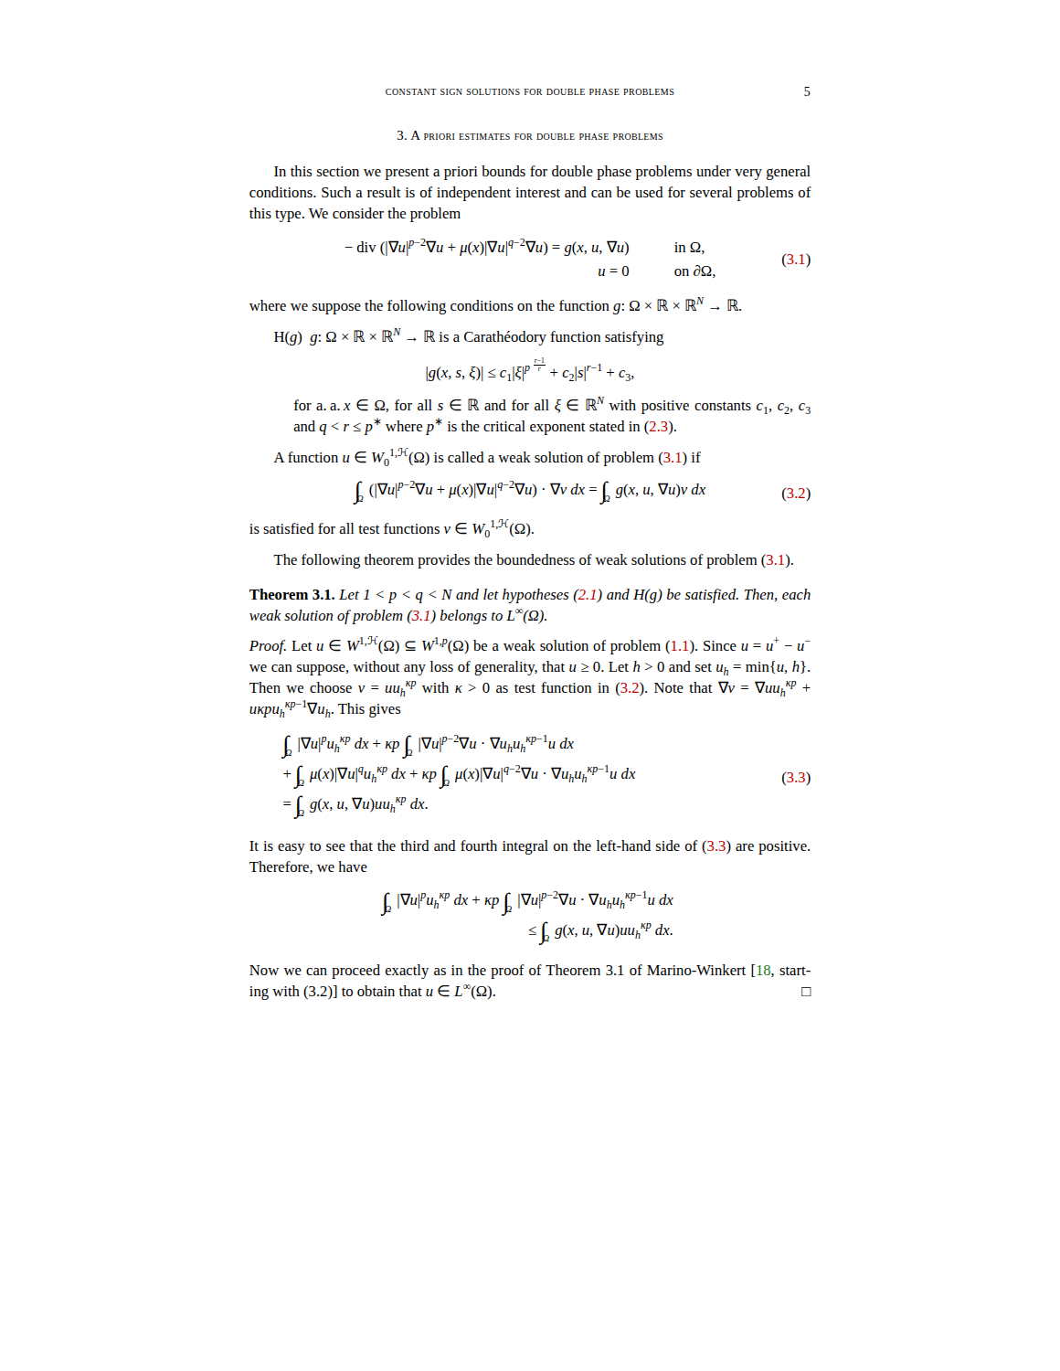constant sign solutions for double phase problems 5
3. A priori estimates for double phase problems
In this section we present a priori bounds for double phase problems under very general conditions. Such a result is of independent interest and can be used for several problems of this type. We consider the problem
− div (|∇u|p−2∇u + μ(x)|∇u|q−2∇u) = g(x, u, ∇u)
in Ω,
u = 0
on ∂Ω,
(3.1)
where we suppose the following conditions on the function g: Ω × ℝ × ℝN → ℝ.
H(g) g: Ω × ℝ × ℝN → ℝ is a Carathéodory function satisfying
|g(x, s, ξ)| ≤ c1|ξ|p r−1 r + c2|s|r−1 + c3,
for a. a. x ∈ Ω, for all s ∈ ℝ and for all ξ ∈ ℝN with positive constants c1, c2, c3 and q < r ≤ p∗ where p∗ is the critical exponent stated in (2.3).
A function u ∈ W01,ℋ(Ω) is called a weak solution of problem (3.1) if
∫Ω (|∇u|p−2∇u + μ(x)|∇u|q−2∇u) · ∇v dx = ∫Ω g(x, u, ∇u)v dx
(3.2)
is satisfied for all test functions v ∈ W01,ℋ(Ω).
The following theorem provides the boundedness of weak solutions of problem (3.1).
Theorem 3.1. Let 1 < p < q < N and let hypotheses (2.1) and H(g) be satisfied. Then, each weak solution of problem (3.1) belongs to L∞(Ω).
Proof. Let u ∈ W1,ℋ(Ω) ⊆ W1,p(Ω) be a weak solution of problem (1.1). Since u = u+ − u− we can suppose, without any loss of generality, that u ≥ 0. Let h > 0 and set uh = min{u, h}. Then we choose v = uuhκp with κ > 0 as test function in (3.2). Note that ∇v = ∇uuhκp + uκpuhκp−1∇uh. This gives
∫Ω |∇u|puhκp dx + κp ∫Ω |∇u|p−2∇u · ∇uhuhκp−1u dx
+ ∫Ω μ(x)|∇u|quhκp dx + κp ∫Ω μ(x)|∇u|q−2∇u · ∇uhuhκp−1u dx
= ∫Ω g(x, u, ∇u)uuhκp dx.
(3.3)
It is easy to see that the third and fourth integral on the left-hand side of (3.3) are positive. Therefore, we have
∫Ω |∇u|puhκp dx + κp ∫Ω |∇u|p−2∇u · ∇uhuhκp−1u dx
≤ ∫Ω g(x, u, ∇u)uuhκp dx.
Now we can proceed exactly as in the proof of Theorem 3.1 of Marino-Winkert [18, starting with (3.2)] to obtain that u ∈ L∞(Ω). □